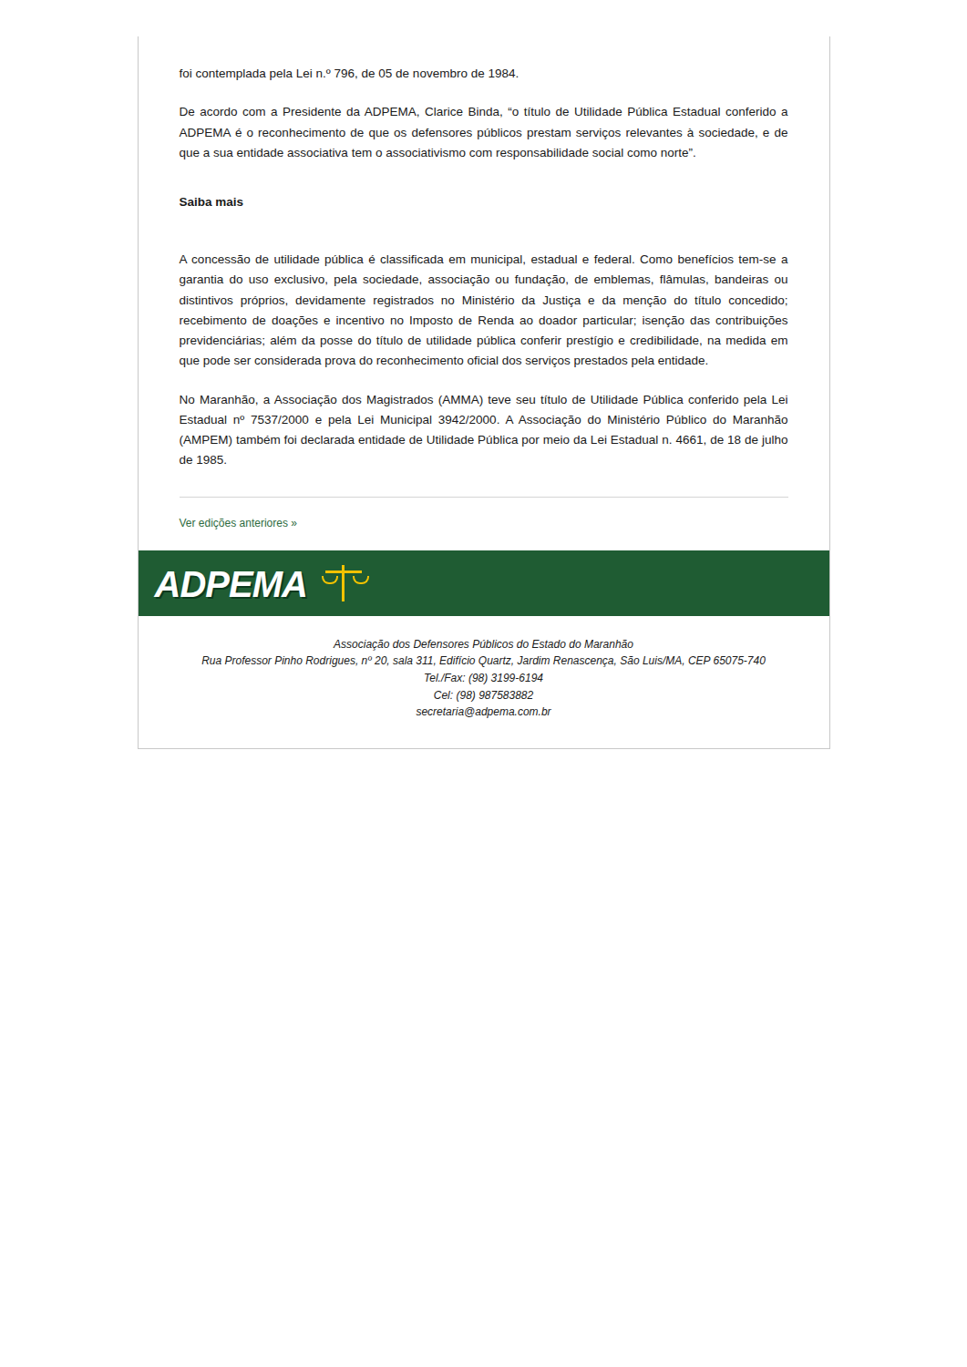foi contemplada pela Lei n.º 796, de 05 de novembro de 1984.
De acordo com a Presidente da ADPEMA, Clarice Binda, “o título de Utilidade Pública Estadual conferido a ADPEMA é o reconhecimento de que os defensores públicos prestam serviços relevantes à sociedade, e de que a sua entidade associativa tem o associativismo com responsabilidade social como norte”.
Saiba mais
A concessão de utilidade pública é classificada em municipal, estadual e federal. Como benefícios tem-se a garantia do uso exclusivo, pela sociedade, associação ou fundação, de emblemas, flâmulas, bandeiras ou distintivos próprios, devidamente registrados no Ministério da Justiça e da menção do título concedido; recebimento de doações e incentivo no Imposto de Renda ao doador particular; isenção das contribuições previdenciárias; além da posse do título de utilidade pública conferir prestígio e credibilidade, na medida em que pode ser considerada prova do reconhecimento oficial dos serviços prestados pela entidade.
No Maranhão, a Associação dos Magistrados (AMMA) teve seu título de Utilidade Pública conferido pela Lei Estadual nº 7537/2000 e pela Lei Municipal 3942/2000. A Associação do Ministério Público do Maranhão (AMPEM) também foi declarada entidade de Utilidade Pública por meio da Lei Estadual n. 4661, de 18 de julho de 1985.
Ver edições anteriores »
ADPEMA
Associação dos Defensores Públicos do Estado do Maranhão
Rua Professor Pinho Rodrigues, nº 20, sala 311, Edifício Quartz, Jardim Renascença, São Luis/MA, CEP 65075-740
Tel./Fax: (98) 3199-6194
Cel: (98) 987583882
secretaria@adpema.com.br